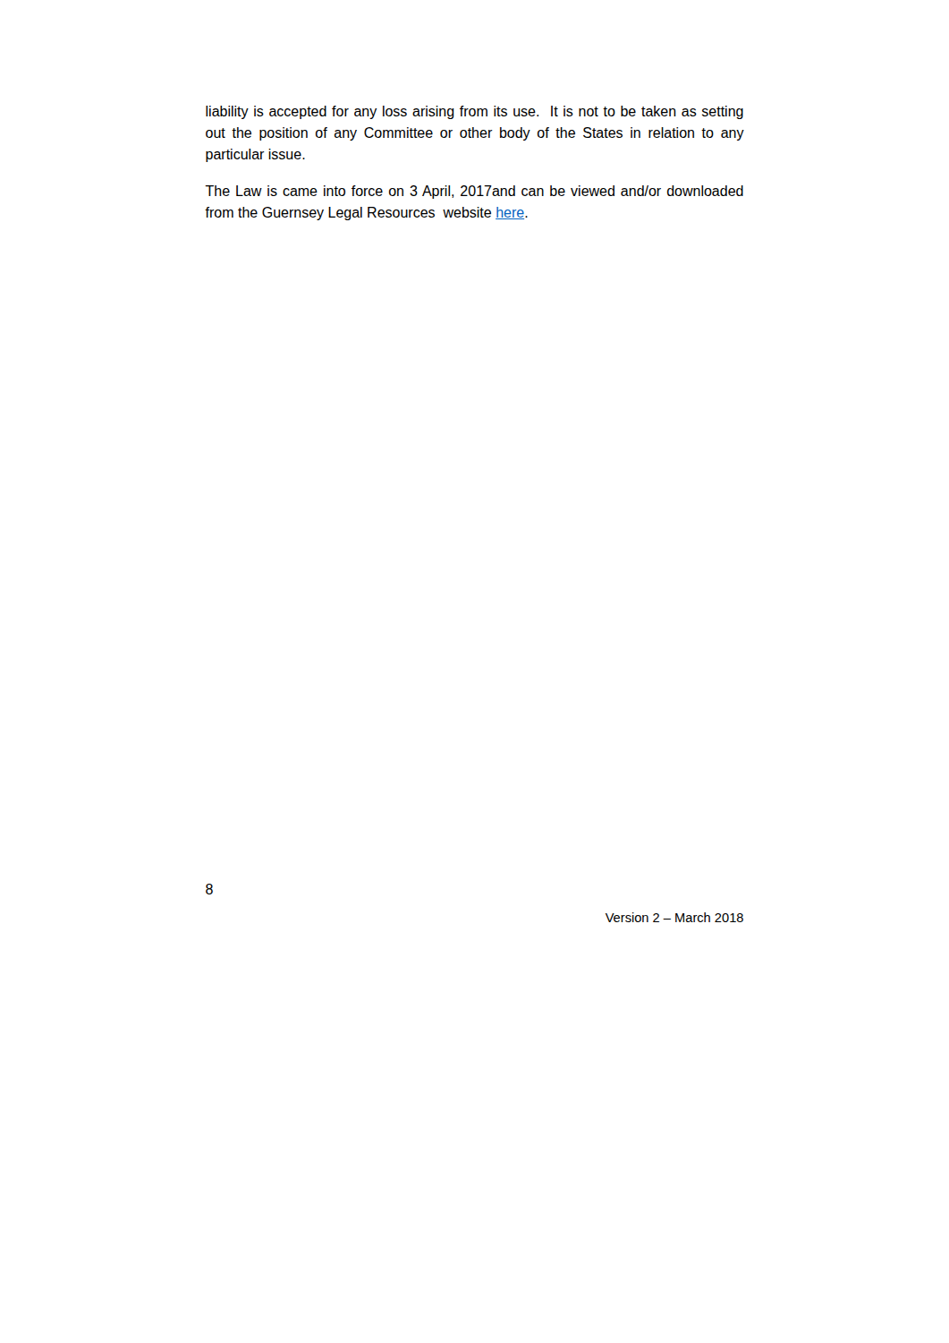liability is accepted for any loss arising from its use. It is not to be taken as setting out the position of any Committee or other body of the States in relation to any particular issue.
The Law is came into force on 3 April, 2017and can be viewed and/or downloaded from the Guernsey Legal Resources website here.
8
Version 2 – March 2018